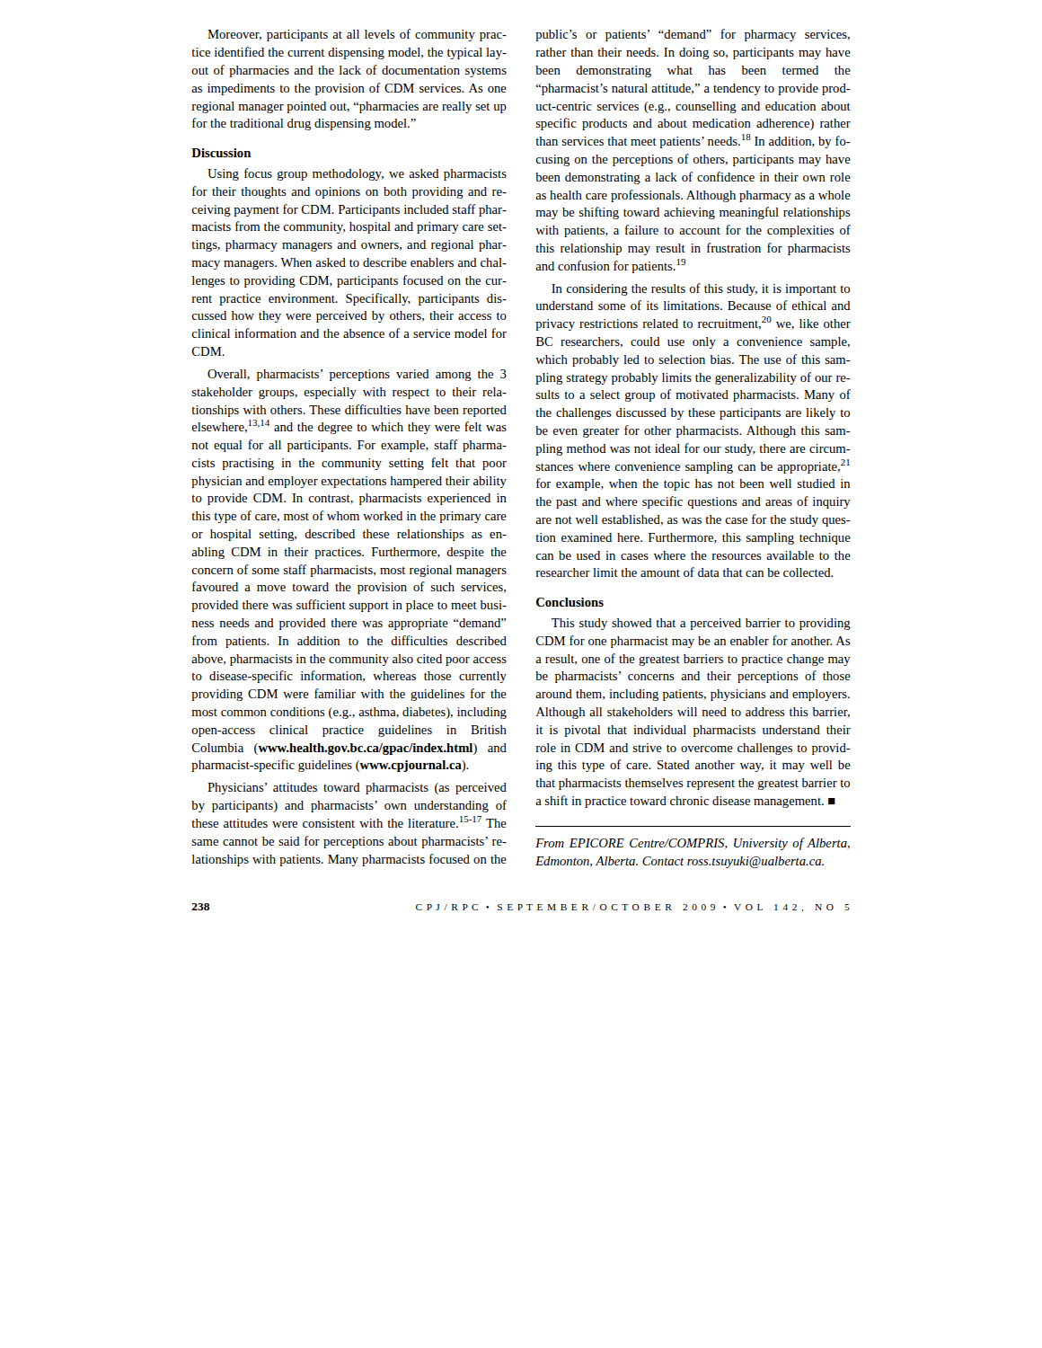Moreover, participants at all levels of community practice identified the current dispensing model, the typical layout of pharmacies and the lack of documentation systems as impediments to the provision of CDM services. As one regional manager pointed out, “pharmacies are really set up for the traditional drug dispensing model.”
Discussion
Using focus group methodology, we asked pharmacists for their thoughts and opinions on both providing and receiving payment for CDM. Participants included staff pharmacists from the community, hospital and primary care settings, pharmacy managers and owners, and regional pharmacy managers. When asked to describe enablers and challenges to providing CDM, participants focused on the current practice environment. Specifically, participants discussed how they were perceived by others, their access to clinical information and the absence of a service model for CDM.
Overall, pharmacists’ perceptions varied among the 3 stakeholder groups, especially with respect to their relationships with others. These difficulties have been reported elsewhere,13,14 and the degree to which they were felt was not equal for all participants. For example, staff pharmacists practising in the community setting felt that poor physician and employer expectations hampered their ability to provide CDM. In contrast, pharmacists experienced in this type of care, most of whom worked in the primary care or hospital setting, described these relationships as enabling CDM in their practices. Furthermore, despite the concern of some staff pharmacists, most regional managers favoured a move toward the provision of such services, provided there was sufficient support in place to meet business needs and provided there was appropriate “demand” from patients. In addition to the difficulties described above, pharmacists in the community also cited poor access to disease-specific information, whereas those currently providing CDM were familiar with the guidelines for the most common conditions (e.g., asthma, diabetes), including open-access clinical practice guidelines in British Columbia (www.health.gov.bc.ca/gpac/index.html) and pharmacist-specific guidelines (www.cpjournal.ca).
Physicians’ attitudes toward pharmacists (as perceived by participants) and pharmacists’ own understanding of these attitudes were consistent with the literature.15-17 The same cannot be said for perceptions about pharmacists’ relationships with patients. Many pharmacists focused on the public’s or patients’ “demand” for pharmacy services, rather than their needs. In doing so, participants may have been demonstrating what has been termed the “pharmacist’s natural attitude,” a tendency to provide product-centric services (e.g., counselling and education about specific products and about medication adherence) rather than services that meet patients’ needs.18 In addition, by focusing on the perceptions of others, participants may have been demonstrating a lack of confidence in their own role as health care professionals. Although pharmacy as a whole may be shifting toward achieving meaningful relationships with patients, a failure to account for the complexities of this relationship may result in frustration for pharmacists and confusion for patients.19
In considering the results of this study, it is important to understand some of its limitations. Because of ethical and privacy restrictions related to recruitment,20 we, like other BC researchers, could use only a convenience sample, which probably led to selection bias. The use of this sampling strategy probably limits the generalizability of our results to a select group of motivated pharmacists. Many of the challenges discussed by these participants are likely to be even greater for other pharmacists. Although this sampling method was not ideal for our study, there are circumstances where convenience sampling can be appropriate,21 for example, when the topic has not been well studied in the past and where specific questions and areas of inquiry are not well established, as was the case for the study question examined here. Furthermore, this sampling technique can be used in cases where the resources available to the researcher limit the amount of data that can be collected.
Conclusions
This study showed that a perceived barrier to providing CDM for one pharmacist may be an enabler for another. As a result, one of the greatest barriers to practice change may be pharmacists’ concerns and their perceptions of those around them, including patients, physicians and employers. Although all stakeholders will need to address this barrier, it is pivotal that individual pharmacists understand their role in CDM and strive to overcome challenges to providing this type of care. Stated another way, it may well be that pharmacists themselves represent the greatest barrier to a shift in practice toward chronic disease management. ■
From EPICORE Centre/COMPRIS, University of Alberta, Edmonton, Alberta. Contact ross.tsuyuki@ualberta.ca.
238 C P J / R P C • S E P T E M B E R / O C T O B E R 2 0 0 9 • V O L 1 4 2 , N O 5